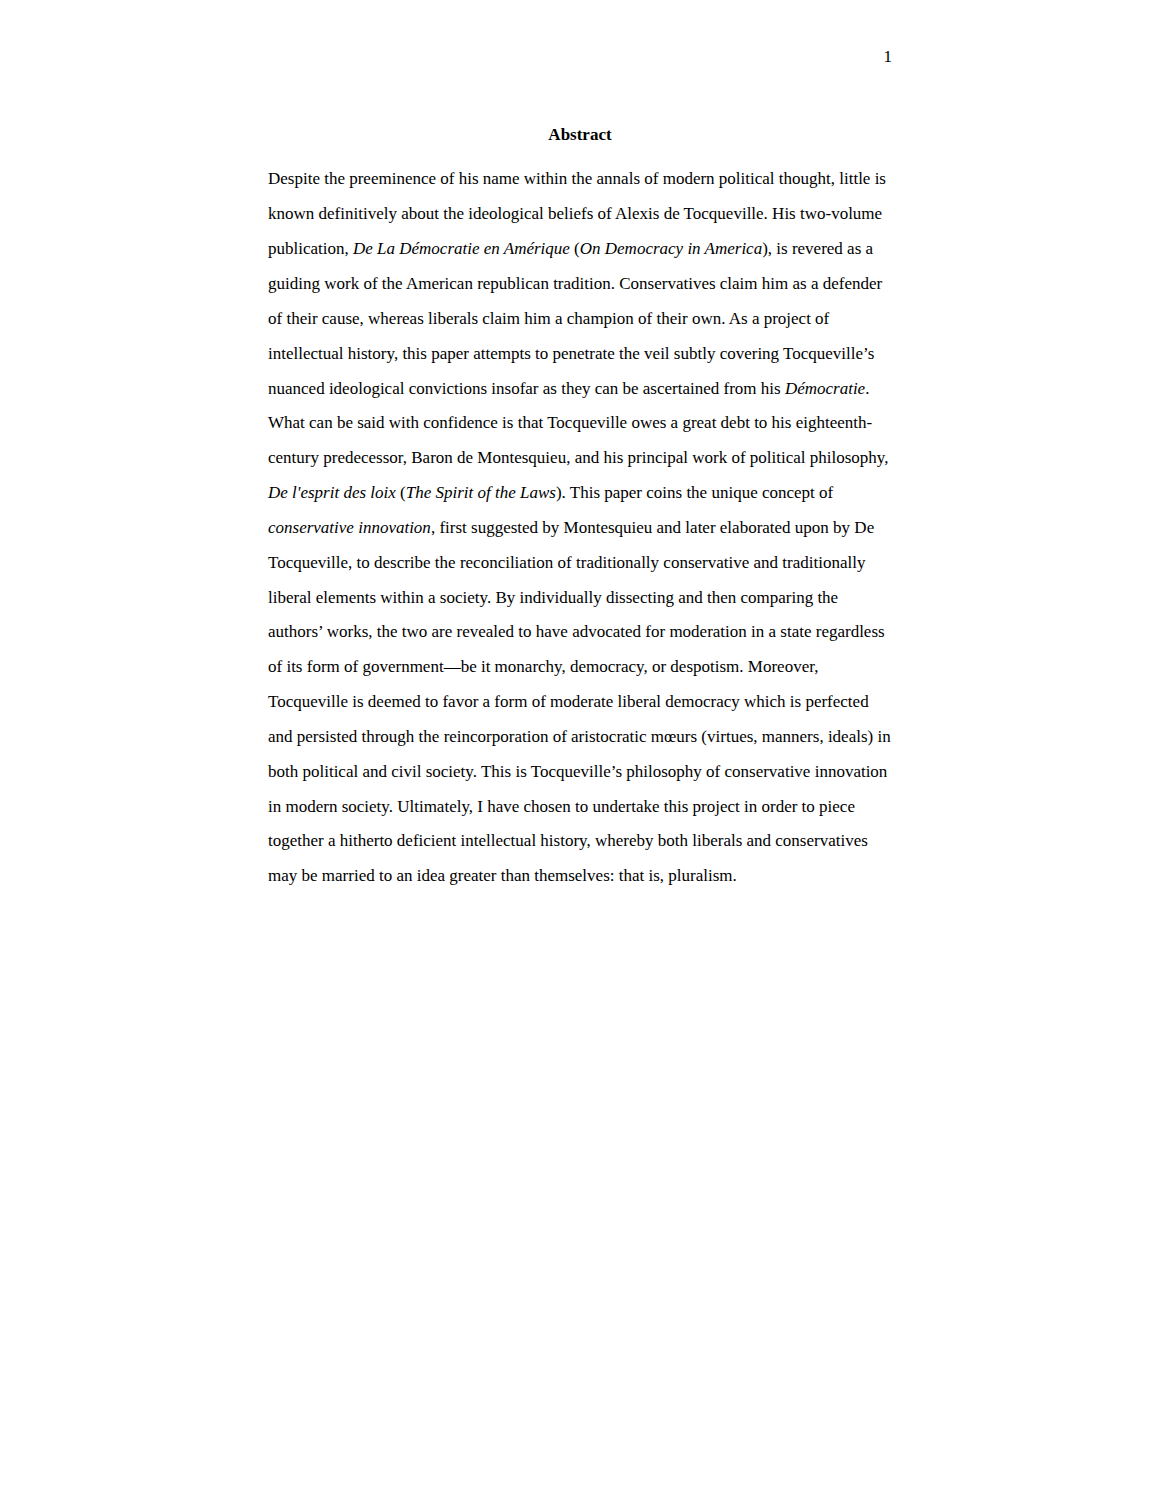1
Abstract
Despite the preeminence of his name within the annals of modern political thought, little is known definitively about the ideological beliefs of Alexis de Tocqueville. His two-volume publication, De La Démocratie en Amérique (On Democracy in America), is revered as a guiding work of the American republican tradition. Conservatives claim him as a defender of their cause, whereas liberals claim him a champion of their own. As a project of intellectual history, this paper attempts to penetrate the veil subtly covering Tocqueville’s nuanced ideological convictions insofar as they can be ascertained from his Démocratie. What can be said with confidence is that Tocqueville owes a great debt to his eighteenth-century predecessor, Baron de Montesquieu, and his principal work of political philosophy, De l'esprit des loix (The Spirit of the Laws). This paper coins the unique concept of conservative innovation, first suggested by Montesquieu and later elaborated upon by De Tocqueville, to describe the reconciliation of traditionally conservative and traditionally liberal elements within a society. By individually dissecting and then comparing the authors’ works, the two are revealed to have advocated for moderation in a state regardless of its form of government—be it monarchy, democracy, or despotism. Moreover, Tocqueville is deemed to favor a form of moderate liberal democracy which is perfected and persisted through the reincorporation of aristocratic mœurs (virtues, manners, ideals) in both political and civil society. This is Tocqueville’s philosophy of conservative innovation in modern society. Ultimately, I have chosen to undertake this project in order to piece together a hitherto deficient intellectual history, whereby both liberals and conservatives may be married to an idea greater than themselves: that is, pluralism.